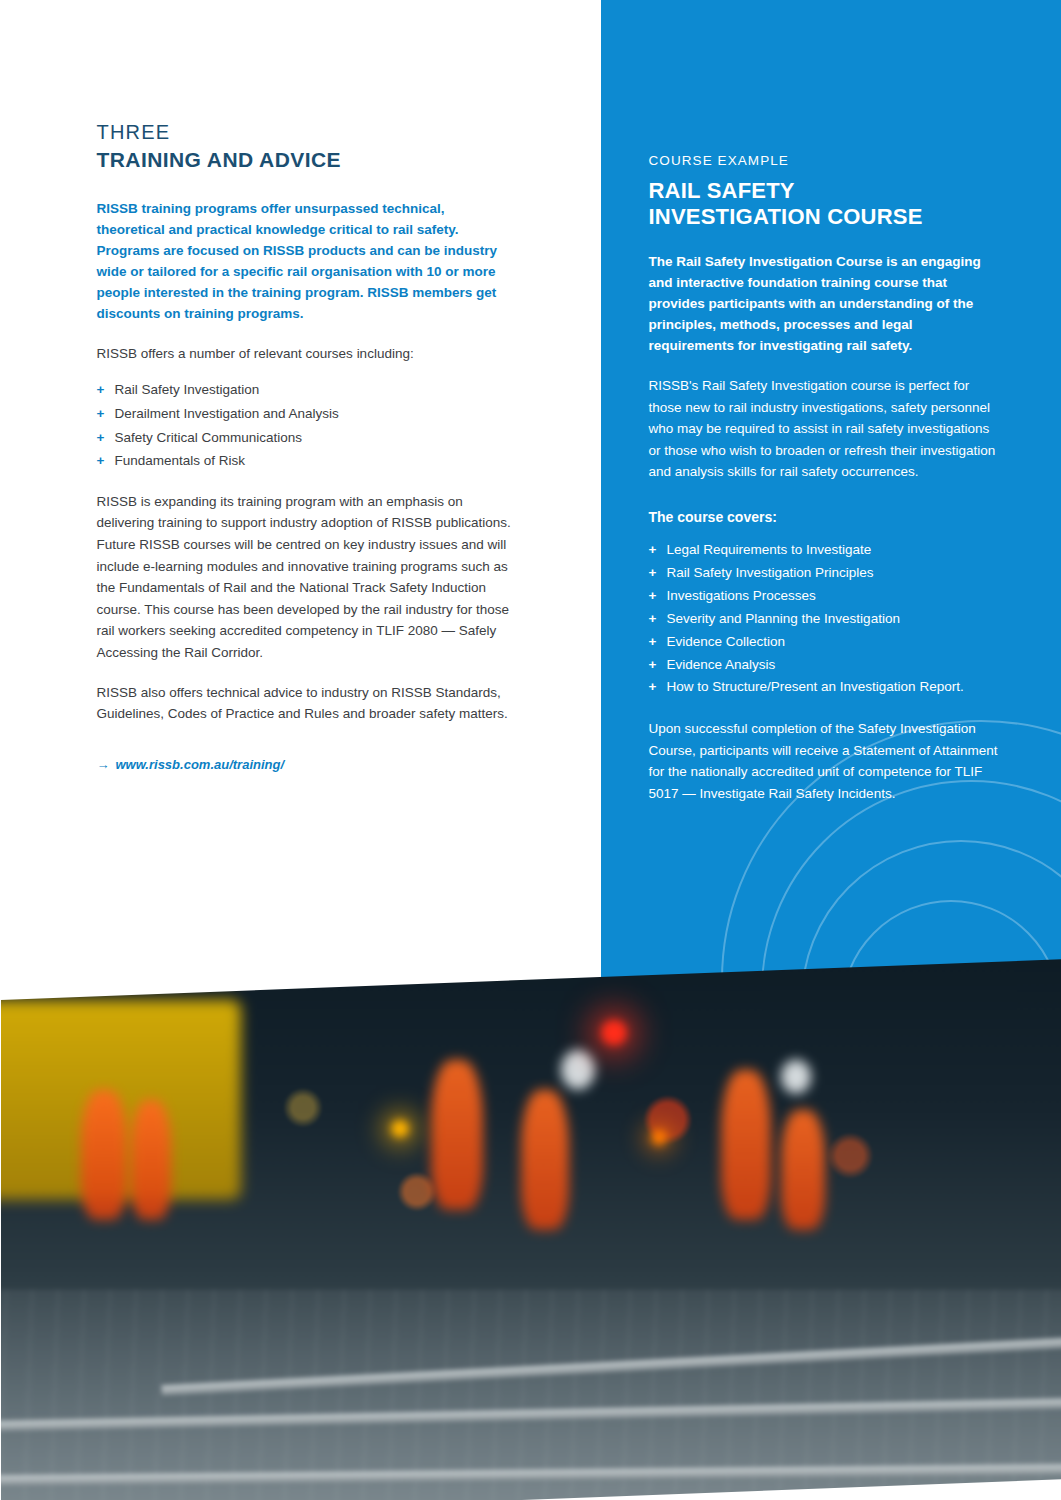THREETRAINING AND ADVICE
RISSB training programs offer unsurpassed technical, theoretical and practical knowledge critical to rail safety. Programs are focused on RISSB products and can be industry wide or tailored for a specific rail organisation with 10 or more people interested in the training program. RISSB members get discounts on training programs.
RISSB offers a number of relevant courses including:
Rail Safety Investigation
Derailment Investigation and Analysis
Safety Critical Communications
Fundamentals of Risk
RISSB is expanding its training program with an emphasis on delivering training to support industry adoption of RISSB publications. Future RISSB courses will be centred on key industry issues and will include e-learning modules and innovative training programs such as the Fundamentals of Rail and the National Track Safety Induction course. This course has been developed by the rail industry for those rail workers seeking accredited competency in TLIF 2080 — Safely Accessing the Rail Corridor.
RISSB also offers technical advice to industry on RISSB Standards, Guidelines, Codes of Practice and Rules and broader safety matters.
→www.rissb.com.au/training/
COURSE EXAMPLE
RAIL SAFETY
INVESTIGATION COURSE
The Rail Safety Investigation Course is an engaging and interactive foundation training course that provides participants with an understanding of the principles, methods, processes and legal requirements for investigating rail safety.
RISSB's Rail Safety Investigation course is perfect for those new to rail industry investigations, safety personnel who may be required to assist in rail safety investigations or those who wish to broaden or refresh their investigation and analysis skills for rail safety occurrences.
The course covers:
Legal Requirements to Investigate
Rail Safety Investigation Principles
Investigations Processes
Severity and Planning the Investigation
Evidence Collection
Evidence Analysis
How to Structure/Present an Investigation Report.
Upon successful completion of the Safety Investigation Course, participants will receive a Statement of Attainment for the nationally accredited unit of competence for TLIF 5017 — Investigate Rail Safety Incidents.